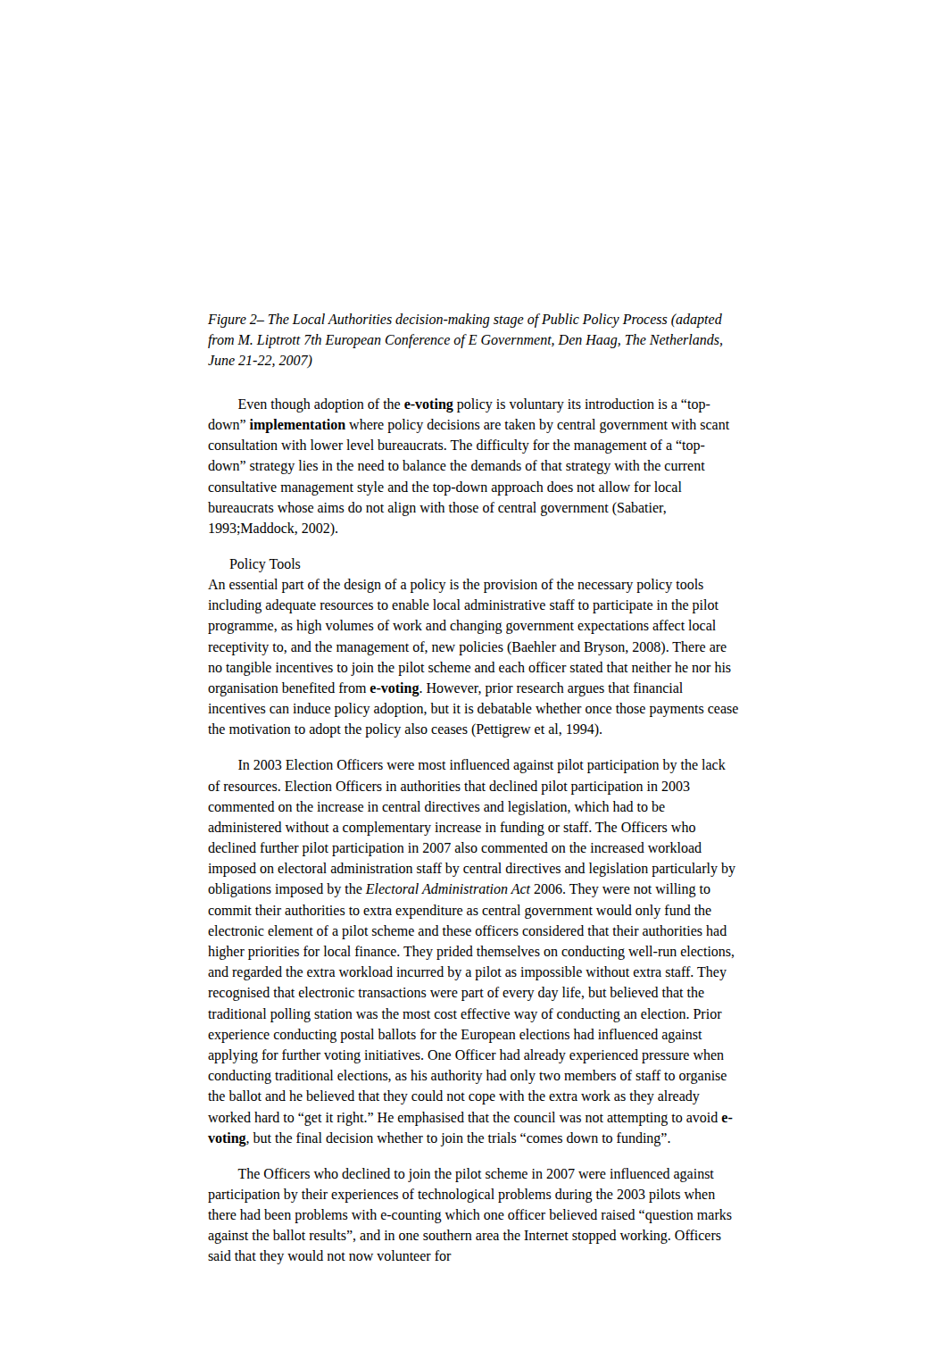Figure 2– The Local Authorities decision-making stage of Public Policy Process (adapted from M. Liptrott 7th European Conference of E Government, Den Haag, The Netherlands, June 21-22, 2007)
Even though adoption of the e-voting policy is voluntary its introduction is a “top-down” implementation where policy decisions are taken by central government with scant consultation with lower level bureaucrats. The difficulty for the management of a “top-down” strategy lies in the need to balance the demands of that strategy with the current consultative management style and the top-down approach does not allow for local bureaucrats whose aims do not align with those of central government (Sabatier, 1993;Maddock, 2002).
Policy Tools
An essential part of the design of a policy is the provision of the necessary policy tools including adequate resources to enable local administrative staff to participate in the pilot programme, as high volumes of work and changing government expectations affect local receptivity to, and the management of, new policies (Baehler and Bryson, 2008). There are no tangible incentives to join the pilot scheme and each officer stated that neither he nor his organisation benefited from e-voting. However, prior research argues that financial incentives can induce policy adoption, but it is debatable whether once those payments cease the motivation to adopt the policy also ceases (Pettigrew et al, 1994).
In 2003 Election Officers were most influenced against pilot participation by the lack of resources. Election Officers in authorities that declined pilot participation in 2003 commented on the increase in central directives and legislation, which had to be administered without a complementary increase in funding or staff. The Officers who declined further pilot participation in 2007 also commented on the increased workload imposed on electoral administration staff by central directives and legislation particularly by obligations imposed by the Electoral Administration Act 2006. They were not willing to commit their authorities to extra expenditure as central government would only fund the electronic element of a pilot scheme and these officers considered that their authorities had higher priorities for local finance. They prided themselves on conducting well-run elections, and regarded the extra workload incurred by a pilot as impossible without extra staff. They recognised that electronic transactions were part of every day life, but believed that the traditional polling station was the most cost effective way of conducting an election. Prior experience conducting postal ballots for the European elections had influenced against applying for further voting initiatives. One Officer had already experienced pressure when conducting traditional elections, as his authority had only two members of staff to organise the ballot and he believed that they could not cope with the extra work as they already worked hard to “get it right.” He emphasised that the council was not attempting to avoid e-voting, but the final decision whether to join the trials “comes down to funding”.
The Officers who declined to join the pilot scheme in 2007 were influenced against participation by their experiences of technological problems during the 2003 pilots when there had been problems with e-counting which one officer believed raised “question marks against the ballot results”, and in one southern area the Internet stopped working. Officers said that they would not now volunteer for